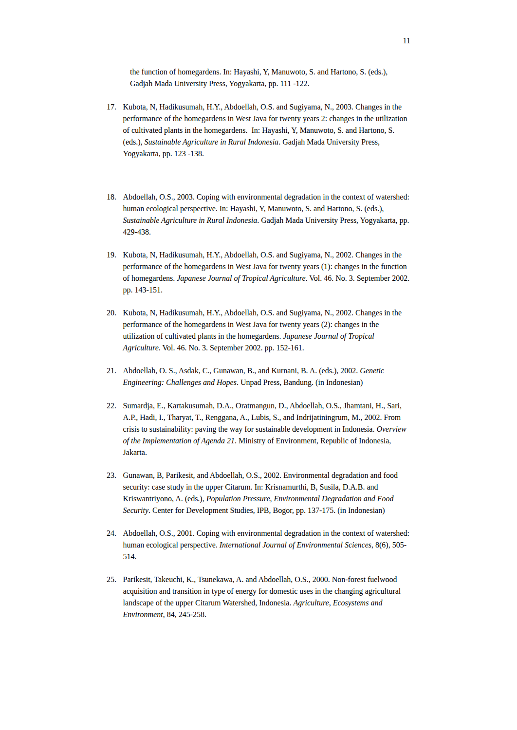11
the function of homegardens. In: Hayashi, Y, Manuwoto, S. and Hartono, S. (eds.), Gadjah Mada University Press, Yogyakarta, pp. 111 -122.
17. Kubota, N, Hadikusumah, H.Y., Abdoellah, O.S. and Sugiyama, N., 2003. Changes in the performance of the homegardens in West Java for twenty years 2: changes in the utilization of cultivated plants in the homegardens. In: Hayashi, Y, Manuwoto, S. and Hartono, S. (eds.), Sustainable Agriculture in Rural Indonesia. Gadjah Mada University Press, Yogyakarta, pp. 123 -138.
18. Abdoellah, O.S., 2003. Coping with environmental degradation in the context of watershed: human ecological perspective. In: Hayashi, Y, Manuwoto, S. and Hartono, S. (eds.), Sustainable Agriculture in Rural Indonesia. Gadjah Mada University Press, Yogyakarta, pp. 429-438.
19. Kubota, N, Hadikusumah, H.Y., Abdoellah, O.S. and Sugiyama, N., 2002. Changes in the performance of the homegardens in West Java for twenty years (1): changes in the function of homegardens. Japanese Journal of Tropical Agriculture. Vol. 46. No. 3. September 2002. pp. 143-151.
20. Kubota, N, Hadikusumah, H.Y., Abdoellah, O.S. and Sugiyama, N., 2002. Changes in the performance of the homegardens in West Java for twenty years (2): changes in the utilization of cultivated plants in the homegardens. Japanese Journal of Tropical Agriculture. Vol. 46. No. 3. September 2002. pp. 152-161.
21. Abdoellah, O. S., Asdak, C., Gunawan, B., and Kurnani, B. A. (eds.), 2002. Genetic Engineering: Challenges and Hopes. Unpad Press, Bandung. (in Indonesian)
22. Sumardja, E., Kartakusumah, D.A., Oratmangun, D., Abdoellah, O.S., Jhamtani, H., Sari, A.P., Hadi, I., Tharyat, T., Renggana, A., Lubis, S., and Indrijatiningrum, M., 2002. From crisis to sustainability: paving the way for sustainable development in Indonesia. Overview of the Implementation of Agenda 21. Ministry of Environment, Republic of Indonesia, Jakarta.
23. Gunawan, B, Parikesit, and Abdoellah, O.S., 2002. Environmental degradation and food security: case study in the upper Citarum. In: Krisnamurthi, B, Susila, D.A.B. and Kriswantriyono, A. (eds.), Population Pressure, Environmental Degradation and Food Security. Center for Development Studies, IPB, Bogor, pp. 137-175. (in Indonesian)
24. Abdoellah, O.S., 2001. Coping with environmental degradation in the context of watershed: human ecological perspective. International Journal of Environmental Sciences, 8(6), 505-514.
25. Parikesit, Takeuchi, K., Tsunekawa, A. and Abdoellah, O.S., 2000. Non-forest fuelwood acquisition and transition in type of energy for domestic uses in the changing agricultural landscape of the upper Citarum Watershed, Indonesia. Agriculture, Ecosystems and Environment, 84, 245-258.